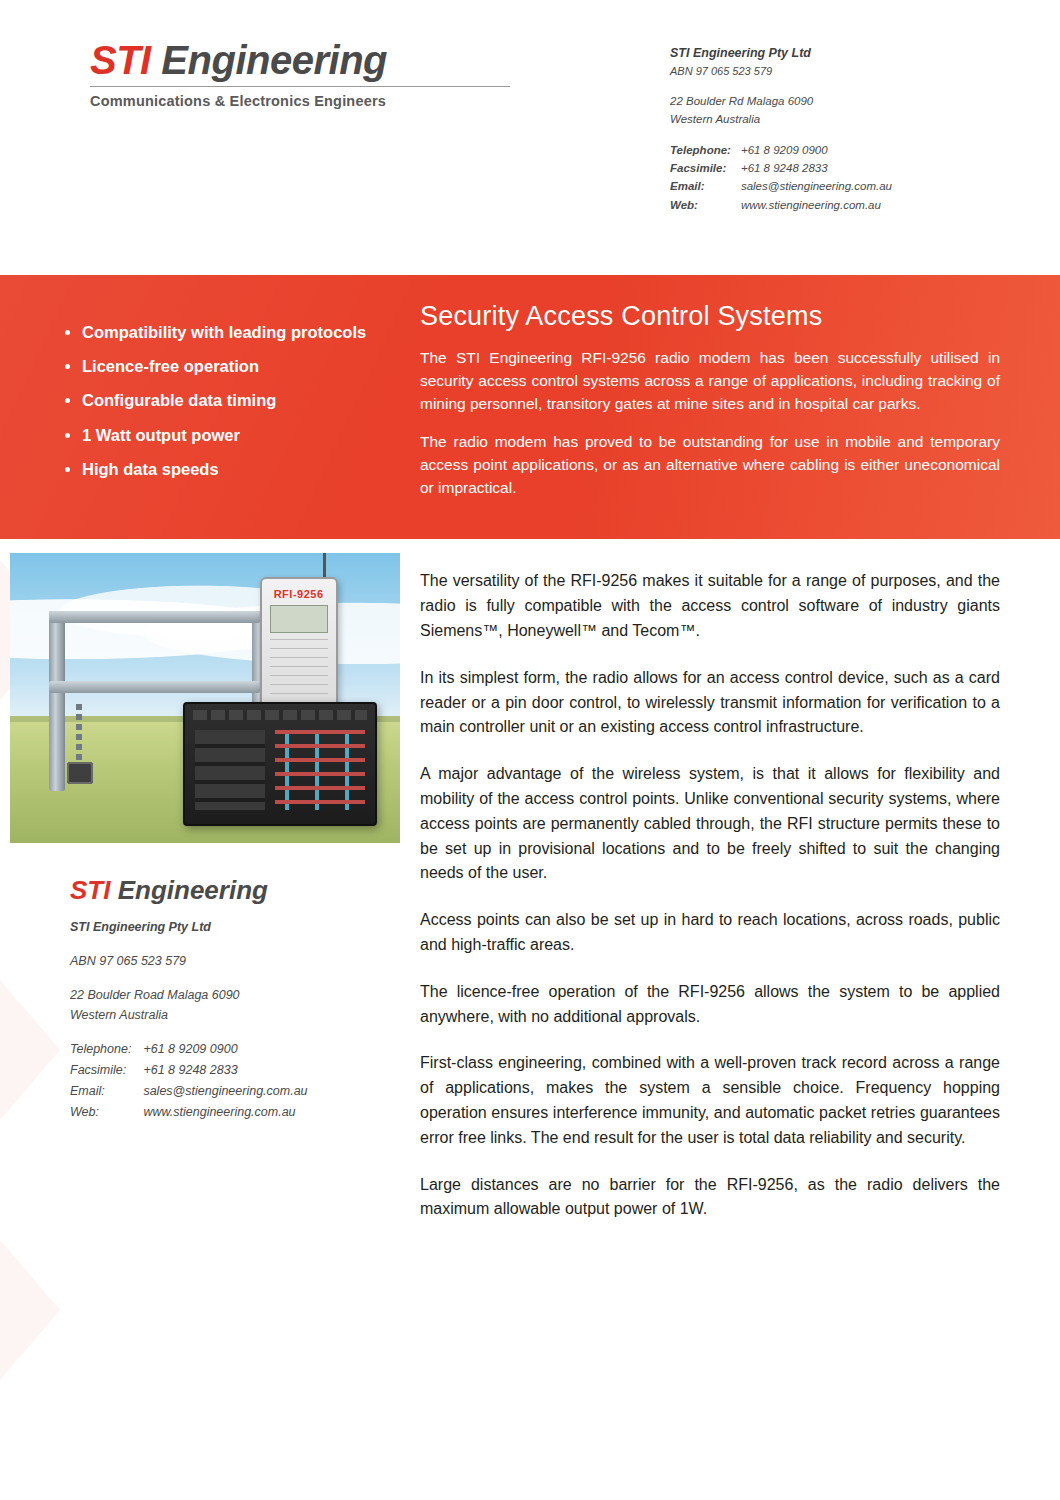STI Engineering
Communications & Electronics Engineers
STI Engineering Pty Ltd
ABN 97 065 523 579
22 Boulder Rd Malaga 6090
Western Australia
| Telephone: | +61 8 9209 0900 |
| Facsimile: | +61 8 9248 2833 |
| Email: | sales@stiengineering.com.au |
| Web: | www.stiengineering.com.au |
Compatibility with leading protocols
Licence-free operation
Configurable data timing
1 Watt output power
High data speeds
Security Access Control Systems
The STI Engineering RFI-9256 radio modem has been successfully utilised in security access control systems across a range of applications, including tracking of mining personnel, transitory gates at mine sites and in hospital car parks.
The radio modem has proved to be outstanding for use in mobile and temporary access point applications, or as an alternative where cabling is either uneconomical or impractical.
RFI-9256
STI Engineering
STI Engineering Pty Ltd
ABN 97 065 523 579
22 Boulder Road Malaga 6090
Western Australia
| Telephone: | +61 8 9209 0900 |
| Facsimile: | +61 8 9248 2833 |
| Email: | sales@stiengineering.com.au |
| Web: | www.stiengineering.com.au |
The versatility of the RFI-9256 makes it suitable for a range of purposes, and the radio is fully compatible with the access control software of industry giants Siemens™, Honeywell™ and Tecom™.
In its simplest form, the radio allows for an access control device, such as a card reader or a pin door control, to wirelessly transmit information for verification to a main controller unit or an existing access control infrastructure.
A major advantage of the wireless system, is that it allows for flexibility and mobility of the access control points. Unlike conventional security systems, where access points are permanently cabled through, the RFI structure permits these to be set up in provisional locations and to be freely shifted to suit the changing needs of the user.
Access points can also be set up in hard to reach locations, across roads, public and high-traffic areas.
The licence-free operation of the RFI-9256 allows the system to be applied anywhere, with no additional approvals.
First-class engineering, combined with a well-proven track record across a range of applications, makes the system a sensible choice. Frequency hopping operation ensures interference immunity, and automatic packet retries guarantees error free links. The end result for the user is total data reliability and security.
Large distances are no barrier for the RFI-9256, as the radio delivers the maximum allowable output power of 1W.